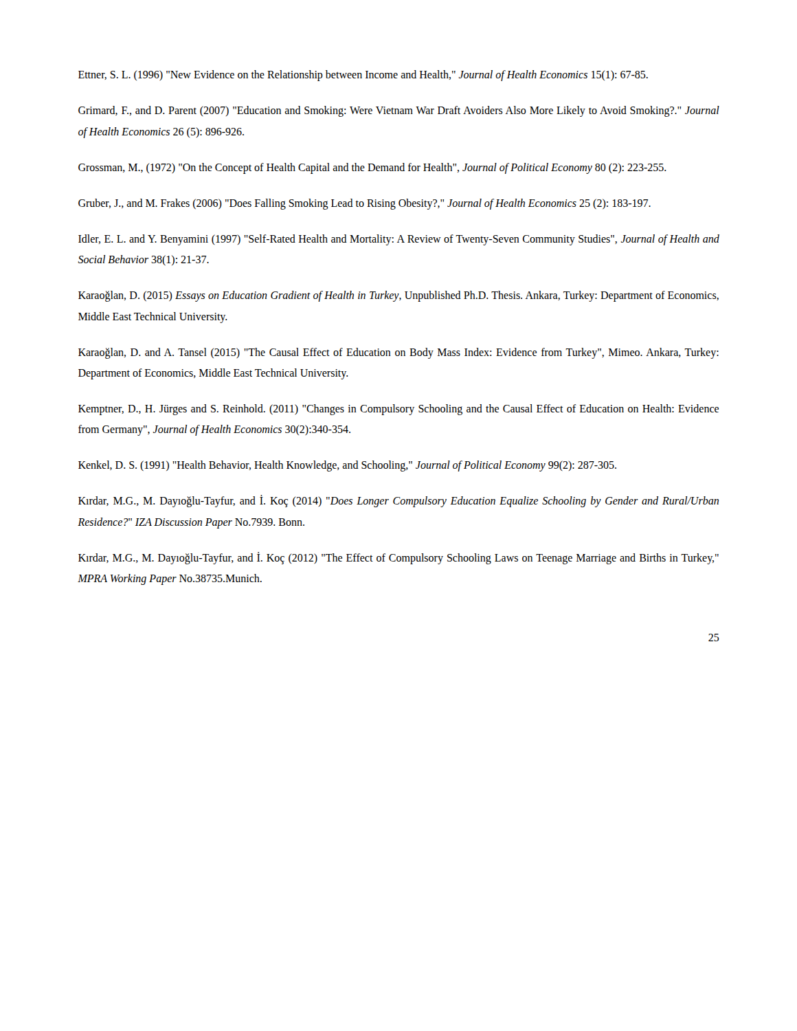Ettner, S. L. (1996) "New Evidence on the Relationship between Income and Health," Journal of Health Economics 15(1): 67-85.
Grimard, F., and D. Parent (2007) "Education and Smoking: Were Vietnam War Draft Avoiders Also More Likely to Avoid Smoking?." Journal of Health Economics 26 (5): 896-926.
Grossman, M., (1972) "On the Concept of Health Capital and the Demand for Health", Journal of Political Economy 80 (2): 223-255.
Gruber, J., and M. Frakes (2006) "Does Falling Smoking Lead to Rising Obesity?," Journal of Health Economics 25 (2): 183-197.
Idler, E. L. and Y. Benyamini (1997) "Self-Rated Health and Mortality: A Review of Twenty-Seven Community Studies", Journal of Health and Social Behavior 38(1): 21-37.
Karaoğlan, D. (2015) Essays on Education Gradient of Health in Turkey, Unpublished Ph.D. Thesis. Ankara, Turkey: Department of Economics, Middle East Technical University.
Karaoğlan, D. and A. Tansel (2015) "The Causal Effect of Education on Body Mass Index: Evidence from Turkey", Mimeo. Ankara, Turkey: Department of Economics, Middle East Technical University.
Kemptner, D., H. Jürges and S. Reinhold. (2011) "Changes in Compulsory Schooling and the Causal Effect of Education on Health: Evidence from Germany", Journal of Health Economics 30(2):340-354.
Kenkel, D. S. (1991) "Health Behavior, Health Knowledge, and Schooling," Journal of Political Economy 99(2): 287-305.
Kırdar, M.G., M. Dayıoğlu-Tayfur, and İ. Koç (2014) "Does Longer Compulsory Education Equalize Schooling by Gender and Rural/Urban Residence?" IZA Discussion Paper No.7939. Bonn.
Kırdar, M.G., M. Dayıoğlu-Tayfur, and İ. Koç (2012) "The Effect of Compulsory Schooling Laws on Teenage Marriage and Births in Turkey," MPRA Working Paper No.38735.Munich.
25